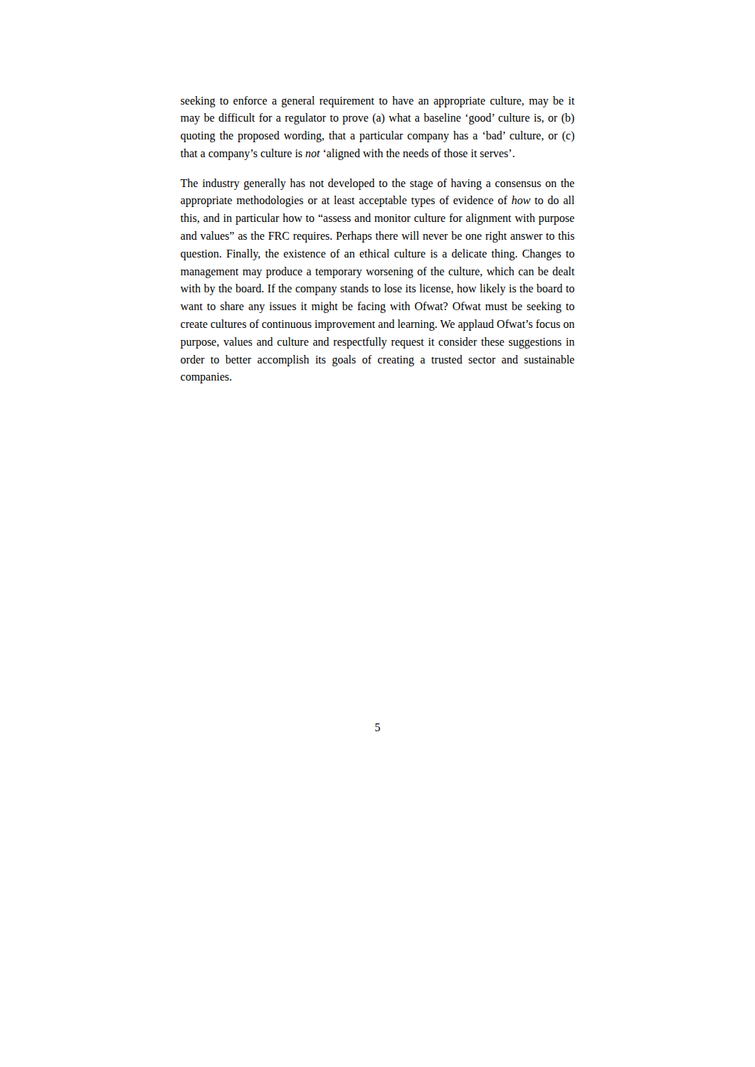seeking to enforce a general requirement to have an appropriate culture, may be it may be difficult for a regulator to prove (a) what a baseline ‘good’ culture is, or (b) quoting the proposed wording, that a particular company has a ‘bad’ culture, or (c) that a company’s culture is not ‘aligned with the needs of those it serves’.
The industry generally has not developed to the stage of having a consensus on the appropriate methodologies or at least acceptable types of evidence of how to do all this, and in particular how to “assess and monitor culture for alignment with purpose and values” as the FRC requires. Perhaps there will never be one right answer to this question. Finally, the existence of an ethical culture is a delicate thing. Changes to management may produce a temporary worsening of the culture, which can be dealt with by the board. If the company stands to lose its license, how likely is the board to want to share any issues it might be facing with Ofwat? Ofwat must be seeking to create cultures of continuous improvement and learning. We applaud Ofwat’s focus on purpose, values and culture and respectfully request it consider these suggestions in order to better accomplish its goals of creating a trusted sector and sustainable companies.
5